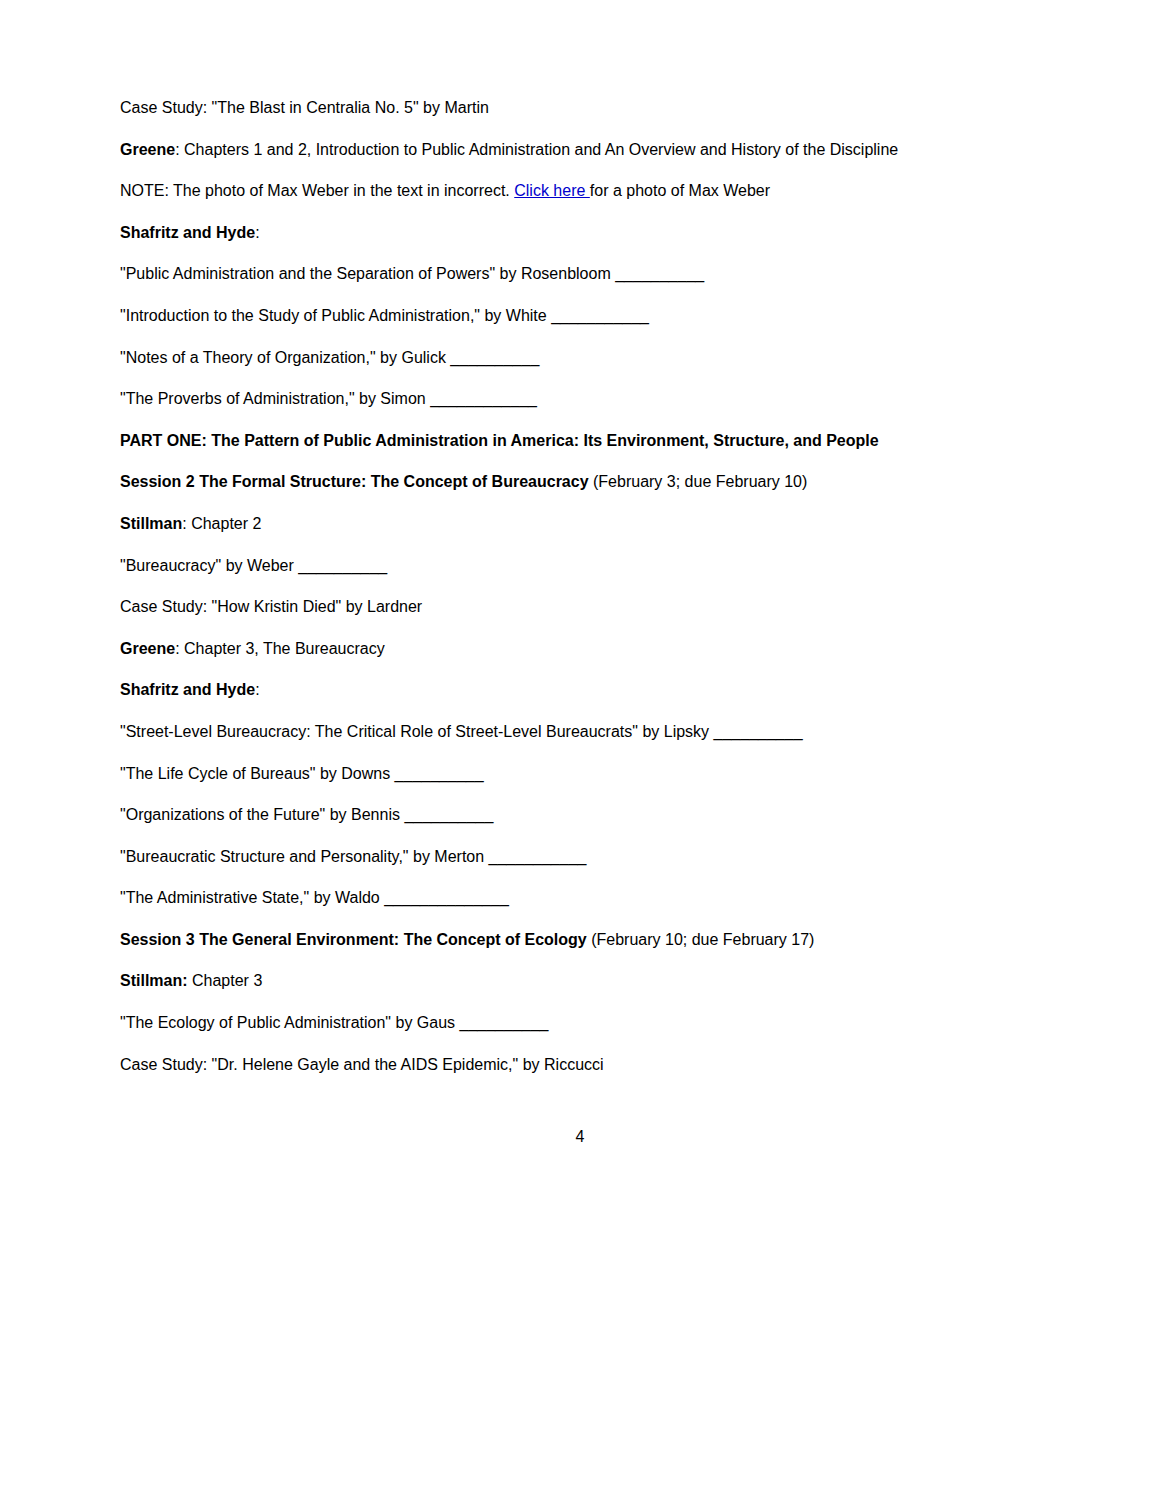Case Study: "The Blast in Centralia No. 5" by Martin
Greene: Chapters 1 and 2, Introduction to Public Administration and An Overview and History of the Discipline
NOTE: The photo of Max Weber in the text in incorrect. Click here for a photo of Max Weber
Shafritz and Hyde:
"Public Administration and the Separation of Powers" by Rosenbloom __________
"Introduction to the Study of Public Administration," by White ___________
"Notes of a Theory of Organization," by Gulick __________
"The Proverbs of Administration," by Simon ____________
PART ONE: The Pattern of Public Administration in America: Its Environment, Structure, and People
Session 2 The Formal Structure: The Concept of Bureaucracy (February 3; due February 10)
Stillman: Chapter 2
"Bureaucracy" by Weber __________
Case Study: "How Kristin Died" by Lardner
Greene: Chapter 3, The Bureaucracy
Shafritz and Hyde:
"Street-Level Bureaucracy: The Critical Role of Street-Level Bureaucrats" by Lipsky __________
"The Life Cycle of Bureaus" by Downs __________
"Organizations of the Future" by Bennis __________
"Bureaucratic Structure and Personality," by Merton ___________
"The Administrative State," by Waldo ______________
Session 3 The General Environment: The Concept of Ecology (February 10; due February 17)
Stillman: Chapter 3
"The Ecology of Public Administration" by Gaus __________
Case Study: "Dr. Helene Gayle and the AIDS Epidemic," by Riccucci
4